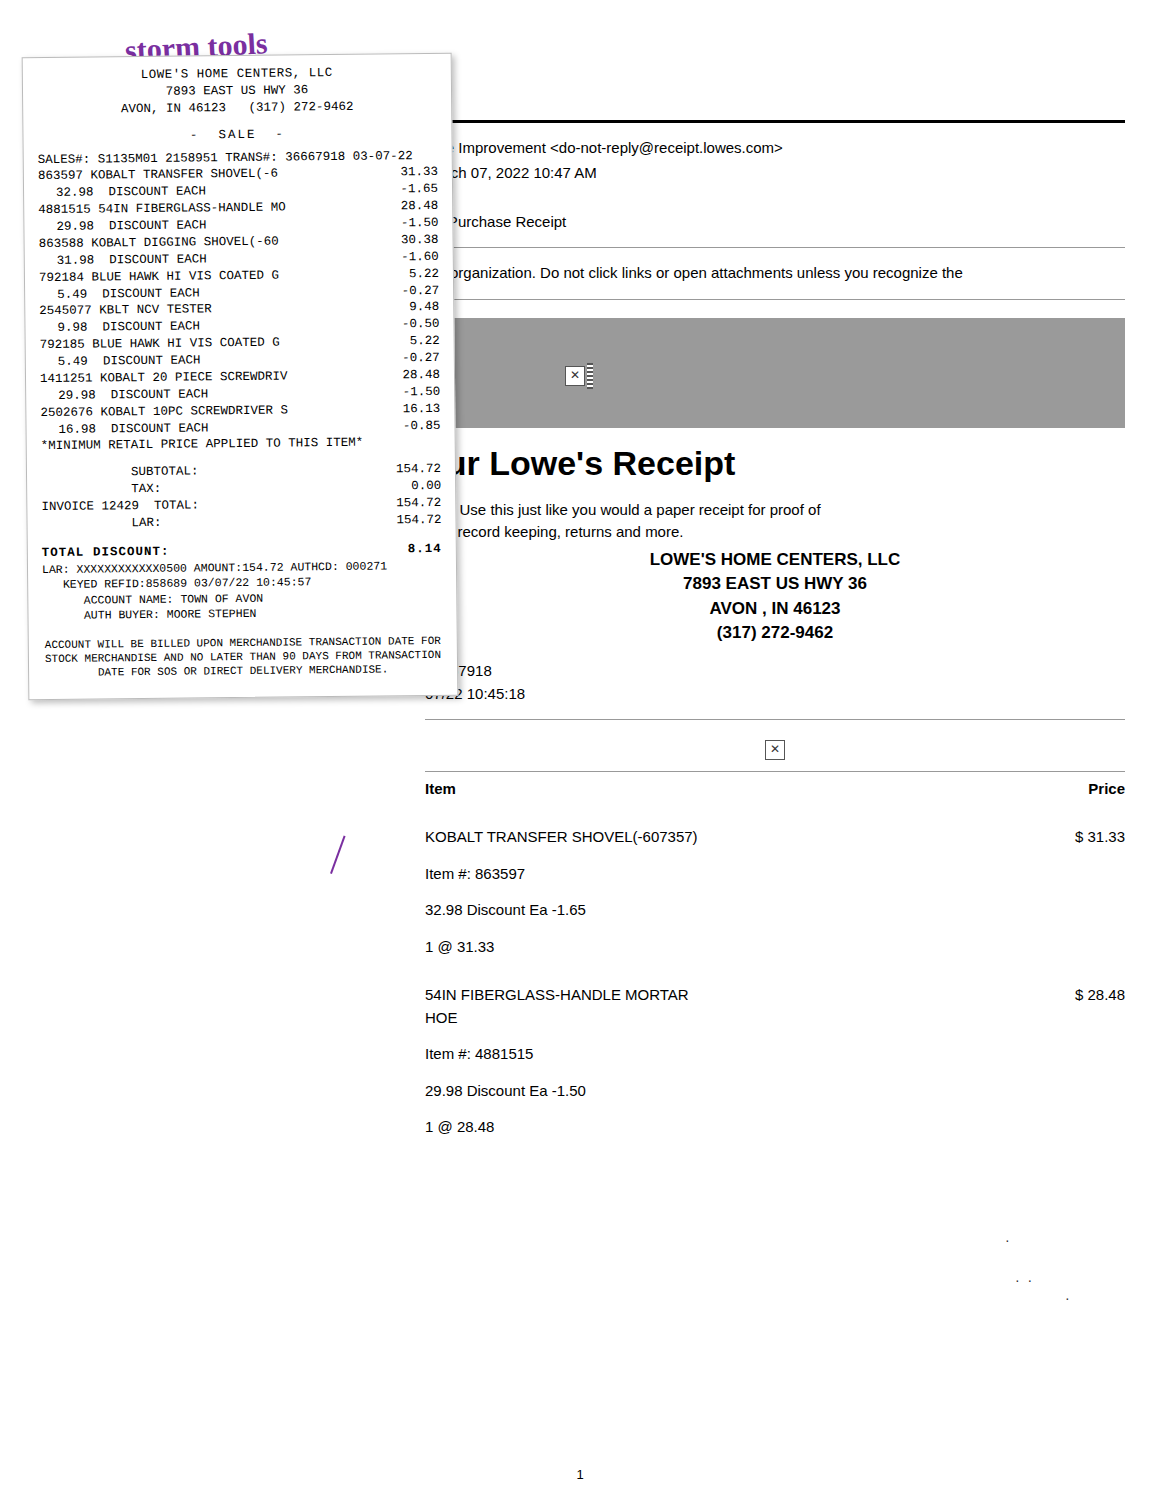storm tools
Board
101.301.431.103
ome Improvement <do-not-reply@receipt.lowes.com>
March 07, 2022 10:47 AM
er
e's Purchase Receipt
the organization. Do not click links or open attachments unless you recognize the
✕
our Lowe's Receipt
ve's. Use this just like you would a paper receipt for proof of
ase, record keeping, returns and more.
LOWE'S HOME CENTERS, LLC
7893 EAST US HWY 36
AVON , IN 46123
(317) 272-9462
36667918
07/22 10:45:18
✕
Item Price
KOBALT TRANSFER SHOVEL(-607357)
$ 31.33
Item #: 863597
32.98 Discount Ea -1.65
1 @ 31.33
54IN FIBERGLASS-HANDLE MORTAR
HOE
$ 28.48
Item #: 4881515
29.98 Discount Ea -1.50
1 @ 28.48
·
· ·
·
LOWE'S HOME CENTERS, LLC
7893 EAST US HWY 36
AVON, IN 46123 (317) 272-9462
- SALE -
SALES#: S1135M01 2158951 TRANS#: 36667918 03-07-22
| 863597 KOBALT TRANSFER SHOVEL(-6 | 31.33 |
| 32.98 DISCOUNT EACH | -1.65 |
| 4881515 54IN FIBERGLASS-HANDLE MO | 28.48 |
| 29.98 DISCOUNT EACH | -1.50 |
| 863588 KOBALT DIGGING SHOVEL(-60 | 30.38 |
| 31.98 DISCOUNT EACH | -1.60 |
| 792184 BLUE HAWK HI VIS COATED G | 5.22 |
| 5.49 DISCOUNT EACH | -0.27 |
| 2545077 KBLT NCV TESTER | 9.48 |
| 9.98 DISCOUNT EACH | -0.50 |
| 792185 BLUE HAWK HI VIS COATED G | 5.22 |
| 5.49 DISCOUNT EACH | -0.27 |
| 1411251 KOBALT 20 PIECE SCREWDRIV | 28.48 |
| 29.98 DISCOUNT EACH | -1.50 |
| 2502676 KOBALT 10PC SCREWDRIVER S | 16.13 |
| 16.98 DISCOUNT EACH | -0.85 |
*MINIMUM RETAIL PRICE APPLIED TO THIS ITEM*
| SUBTOTAL: | 154.72 |
| TAX: | 0.00 |
| INVOICE 12429 TOTAL: | 154.72 |
| LAR: | 154.72 |
| TOTAL DISCOUNT: | 8.14 |
LAR: XXXXXXXXXXXX0500 AMOUNT:154.72 AUTHCD: 000271
KEYED REFID:858689 03/07/22 10:45:57
ACCOUNT NAME: TOWN OF AVON
AUTH BUYER: MOORE STEPHEN
ACCOUNT WILL BE BILLED UPON MERCHANDISE TRANSACTION DATE FOR STOCK MERCHANDISE AND NO LATER THAN 90 DAYS FROM TRANSACTION DATE FOR SOS OR DIRECT DELIVERY MERCHANDISE.
1